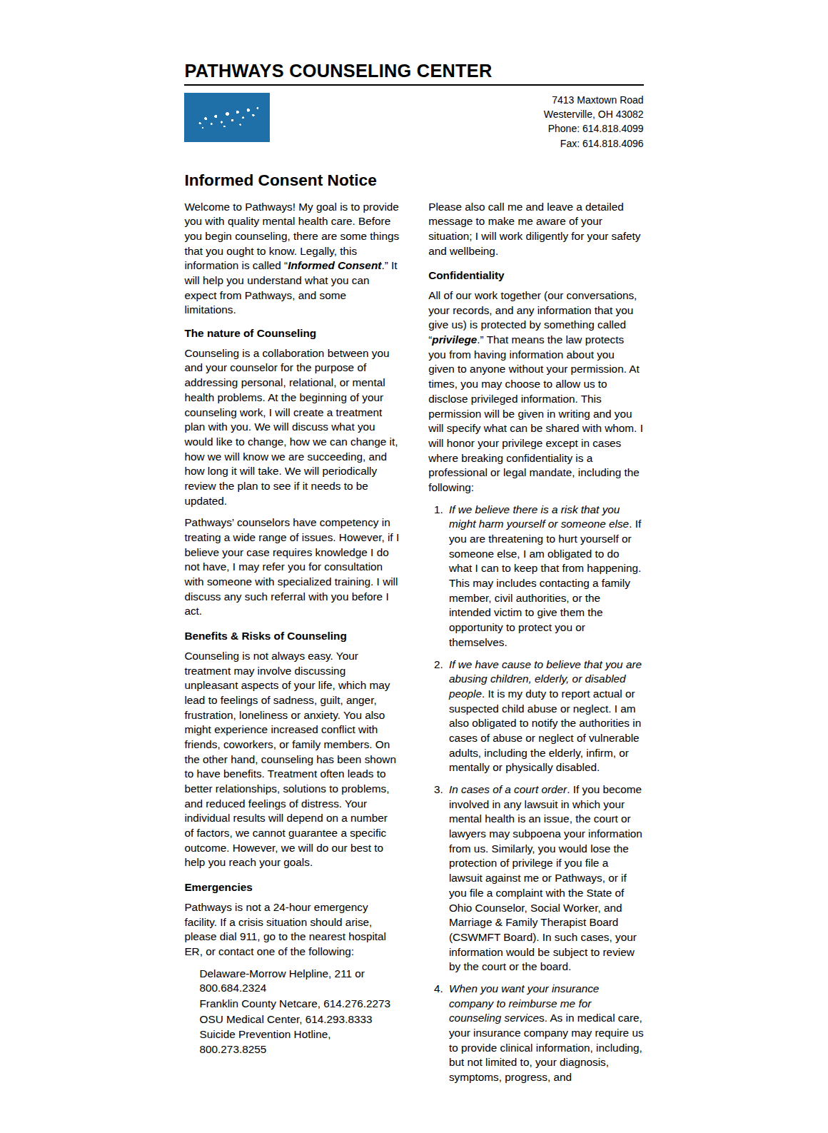PATHWAYS COUNSELING CENTER
7413 Maxtown Road
Westerville, OH 43082
Phone: 614.818.4099
Fax: 614.818.4096
Informed Consent Notice
Welcome to Pathways! My goal is to provide you with quality mental health care. Before you begin counseling, there are some things that you ought to know. Legally, this information is called “Informed Consent.” It will help you understand what you can expect from Pathways, and some limitations.
The nature of Counseling
Counseling is a collaboration between you and your counselor for the purpose of addressing personal, relational, or mental health problems. At the beginning of your counseling work, I will create a treatment plan with you. We will discuss what you would like to change, how we can change it, how we will know we are succeeding, and how long it will take. We will periodically review the plan to see if it needs to be updated.
Pathways’ counselors have competency in treating a wide range of issues. However, if I believe your case requires knowledge I do not have, I may refer you for consultation with someone with specialized training. I will discuss any such referral with you before I act.
Benefits & Risks of Counseling
Counseling is not always easy. Your treatment may involve discussing unpleasant aspects of your life, which may lead to feelings of sadness, guilt, anger, frustration, loneliness or anxiety. You also might experience increased conflict with friends, coworkers, or family members. On the other hand, counseling has been shown to have benefits. Treatment often leads to better relationships, solutions to problems, and reduced feelings of distress. Your individual results will depend on a number of factors, we cannot guarantee a specific outcome. However, we will do our best to help you reach your goals.
Emergencies
Pathways is not a 24-hour emergency facility. If a crisis situation should arise, please dial 911, go to the nearest hospital ER, or contact one of the following:
Delaware-Morrow Helpline, 211 or 800.684.2324
Franklin County Netcare, 614.276.2273
OSU Medical Center, 614.293.8333
Suicide Prevention Hotline, 800.273.8255
Please also call me and leave a detailed message to make me aware of your situation; I will work diligently for your safety and wellbeing.
Confidentiality
All of our work together (our conversations, your records, and any information that you give us) is protected by something called “privilege.” That means the law protects you from having information about you given to anyone without your permission. At times, you may choose to allow us to disclose privileged information. This permission will be given in writing and you will specify what can be shared with whom. I will honor your privilege except in cases where breaking confidentiality is a professional or legal mandate, including the following:
If we believe there is a risk that you might harm yourself or someone else. If you are threatening to hurt yourself or someone else, I am obligated to do what I can to keep that from happening. This may includes contacting a family member, civil authorities, or the intended victim to give them the opportunity to protect you or themselves.
If we have cause to believe that you are abusing children, elderly, or disabled people. It is my duty to report actual or suspected child abuse or neglect. I am also obligated to notify the authorities in cases of abuse or neglect of vulnerable adults, including the elderly, infirm, or mentally or physically disabled.
In cases of a court order. If you become involved in any lawsuit in which your mental health is an issue, the court or lawyers may subpoena your information from us. Similarly, you would lose the protection of privilege if you file a lawsuit against me or Pathways, or if you file a complaint with the State of Ohio Counselor, Social Worker, and Marriage & Family Therapist Board (CSWMFT Board). In such cases, your information would be subject to review by the court or the board.
When you want your insurance company to reimburse me for counseling services. As in medical care, your insurance company may require us to provide clinical information, including, but not limited to, your diagnosis, symptoms, progress, and